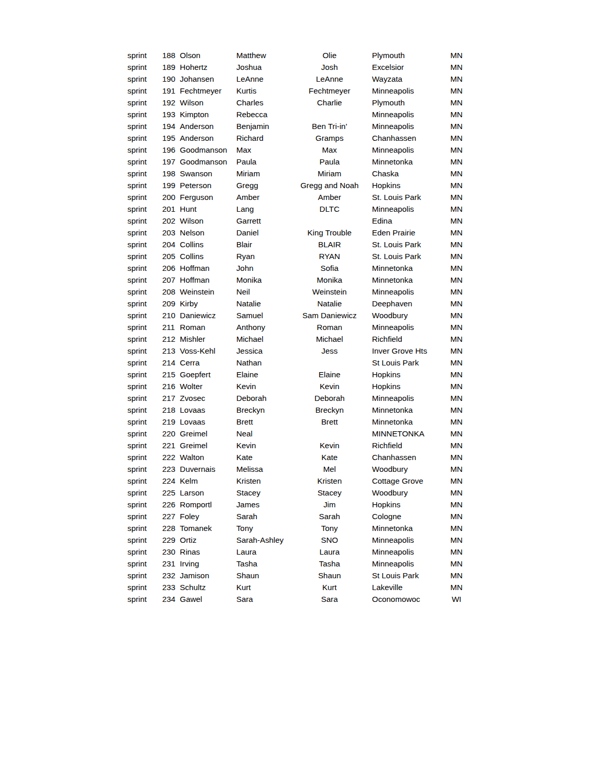| sprint | 188 | Olson | Matthew | Olie | Plymouth | MN |
| sprint | 189 | Hohertz | Joshua | Josh | Excelsior | MN |
| sprint | 190 | Johansen | LeAnne | LeAnne | Wayzata | MN |
| sprint | 191 | Fechtmeyer | Kurtis | Fechtmeyer | Minneapolis | MN |
| sprint | 192 | Wilson | Charles | Charlie | Plymouth | MN |
| sprint | 193 | Kimpton | Rebecca | | Minneapolis | MN |
| sprint | 194 | Anderson | Benjamin | Ben Tri-in' | Minneapolis | MN |
| sprint | 195 | Anderson | Richard | Gramps | Chanhassen | MN |
| sprint | 196 | Goodmanson | Max | Max | Minneapolis | MN |
| sprint | 197 | Goodmanson | Paula | Paula | Minnetonka | MN |
| sprint | 198 | Swanson | Miriam | Miriam | Chaska | MN |
| sprint | 199 | Peterson | Gregg | Gregg and Noah | Hopkins | MN |
| sprint | 200 | Ferguson | Amber | Amber | St. Louis Park | MN |
| sprint | 201 | Hunt | Lang | DLTC | Minneapolis | MN |
| sprint | 202 | Wilson | Garrett | | Edina | MN |
| sprint | 203 | Nelson | Daniel | King Trouble | Eden Prairie | MN |
| sprint | 204 | Collins | Blair | BLAIR | St. Louis Park | MN |
| sprint | 205 | Collins | Ryan | RYAN | St. Louis Park | MN |
| sprint | 206 | Hoffman | John | Sofia | Minnetonka | MN |
| sprint | 207 | Hoffman | Monika | Monika | Minnetonka | MN |
| sprint | 208 | Weinstein | Neil | Weinstein | Minneapolis | MN |
| sprint | 209 | Kirby | Natalie | Natalie | Deephaven | MN |
| sprint | 210 | Daniewicz | Samuel | Sam Daniewicz | Woodbury | MN |
| sprint | 211 | Roman | Anthony | Roman | Minneapolis | MN |
| sprint | 212 | Mishler | Michael | Michael | Richfield | MN |
| sprint | 213 | Voss-Kehl | Jessica | Jess | Inver Grove Hts | MN |
| sprint | 214 | Cerra | Nathan | | St Louis Park | MN |
| sprint | 215 | Goepfert | Elaine | Elaine | Hopkins | MN |
| sprint | 216 | Wolter | Kevin | Kevin | Hopkins | MN |
| sprint | 217 | Zvosec | Deborah | Deborah | Minneapolis | MN |
| sprint | 218 | Lovaas | Breckyn | Breckyn | Minnetonka | MN |
| sprint | 219 | Lovaas | Brett | Brett | Minnetonka | MN |
| sprint | 220 | Greimel | Neal | | MINNETONKA | MN |
| sprint | 221 | Greimel | Kevin | Kevin | Richfield | MN |
| sprint | 222 | Walton | Kate | Kate | Chanhassen | MN |
| sprint | 223 | Duvernais | Melissa | Mel | Woodbury | MN |
| sprint | 224 | Kelm | Kristen | Kristen | Cottage Grove | MN |
| sprint | 225 | Larson | Stacey | Stacey | Woodbury | MN |
| sprint | 226 | Romportl | James | Jim | Hopkins | MN |
| sprint | 227 | Foley | Sarah | Sarah | Cologne | MN |
| sprint | 228 | Tomanek | Tony | Tony | Minnetonka | MN |
| sprint | 229 | Ortiz | Sarah-Ashley | SNO | Minneapolis | MN |
| sprint | 230 | Rinas | Laura | Laura | Minneapolis | MN |
| sprint | 231 | Irving | Tasha | Tasha | Minneapolis | MN |
| sprint | 232 | Jamison | Shaun | Shaun | St Louis Park | MN |
| sprint | 233 | Schultz | Kurt | Kurt | Lakeville | MN |
| sprint | 234 | Gawel | Sara | Sara | Oconomowoc | WI |